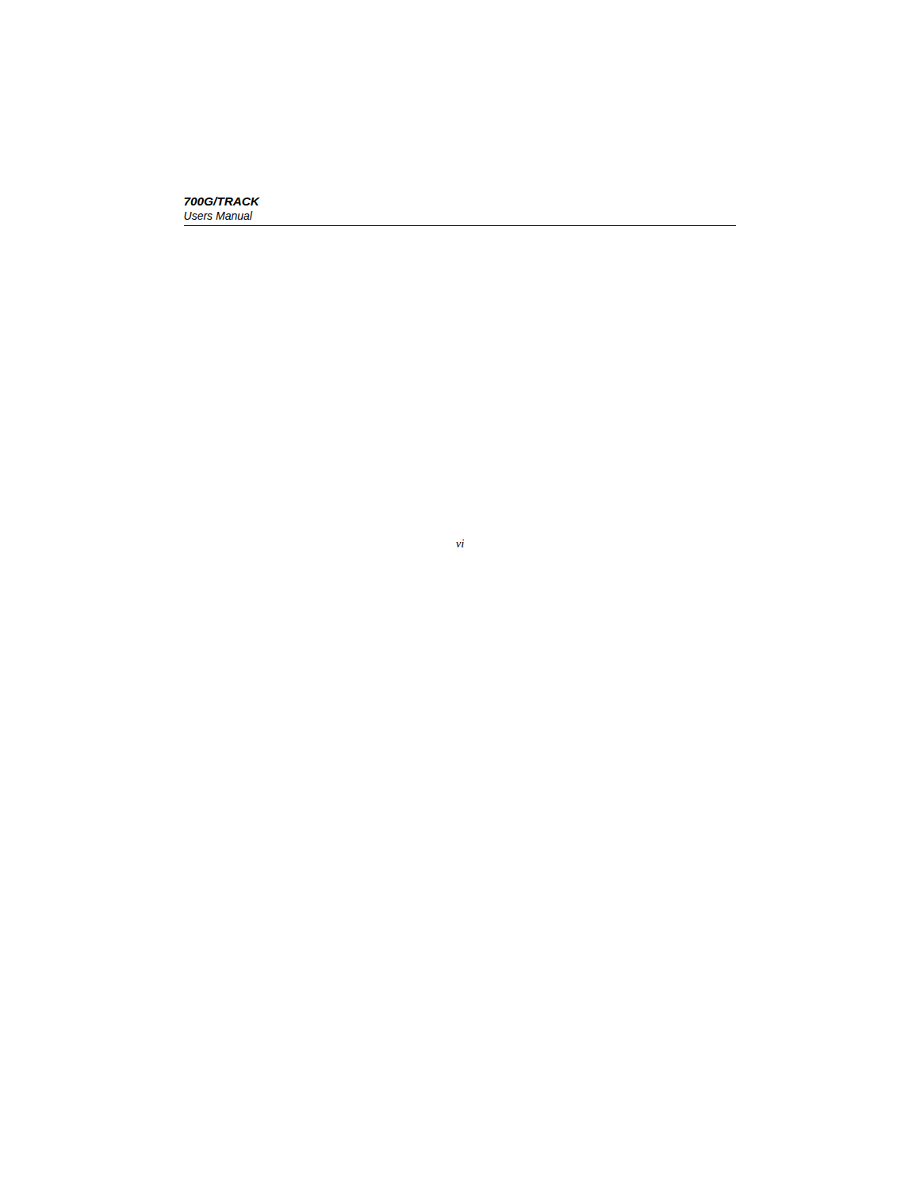700G/TRACK
Users Manual
vi